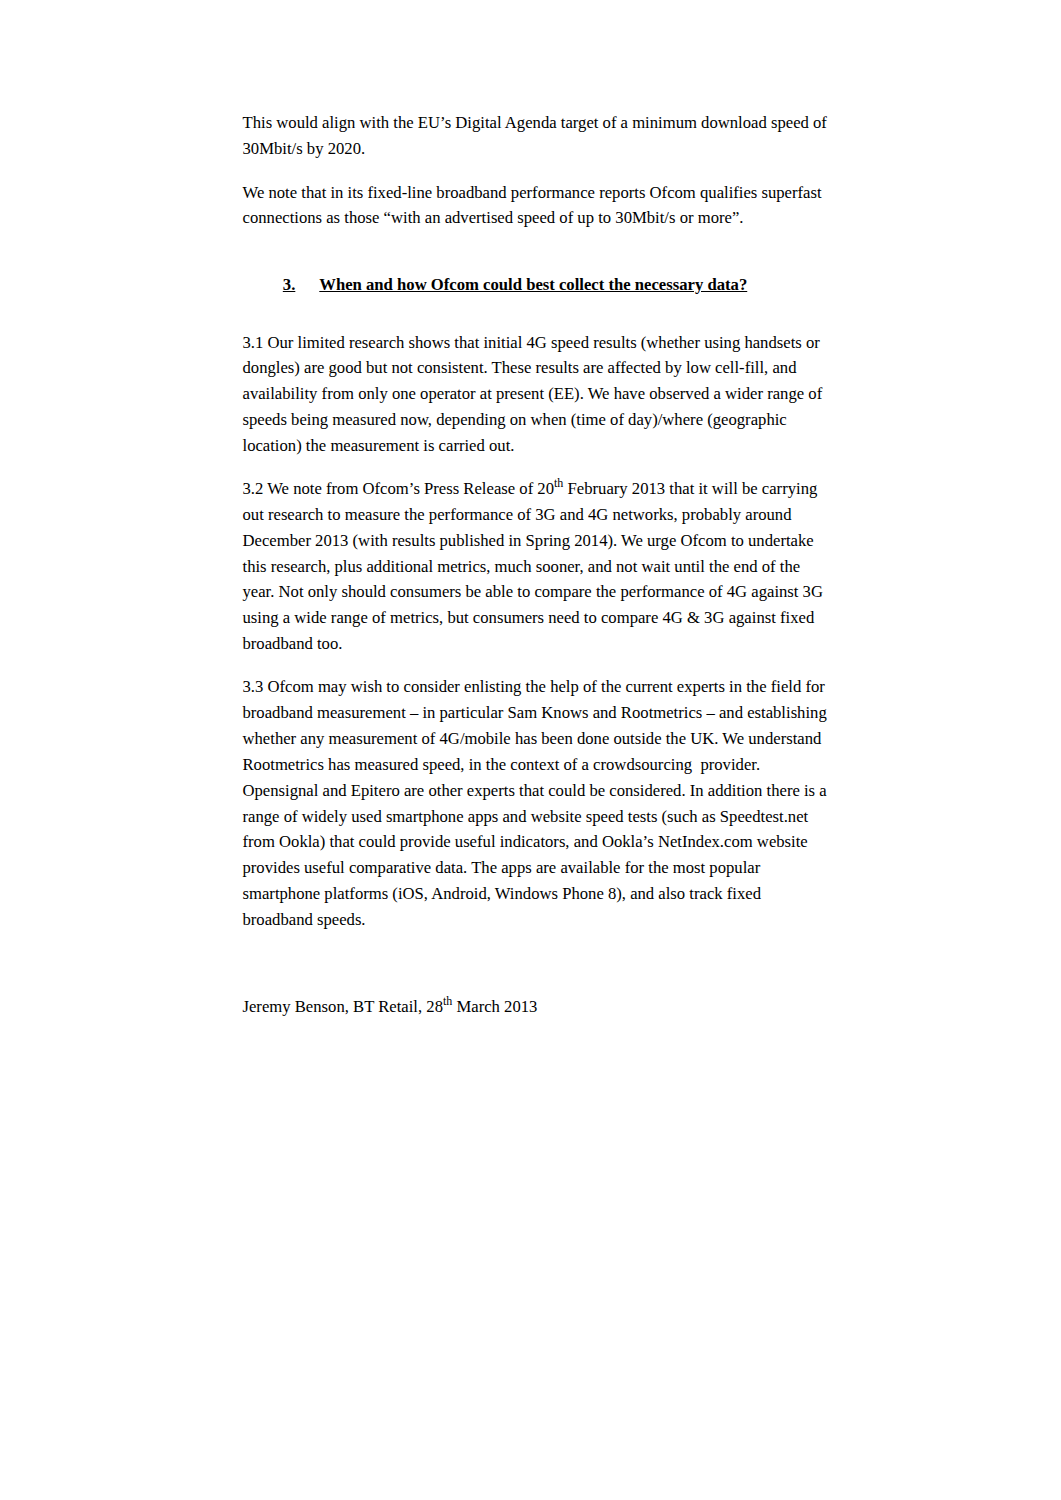This would align with the EU’s Digital Agenda target of a minimum download speed of 30Mbit/s by 2020.
We note that in its fixed-line broadband performance reports Ofcom qualifies superfast connections as those “with an advertised speed of up to 30Mbit/s or more”.
3. When and how Ofcom could best collect the necessary data?
3.1 Our limited research shows that initial 4G speed results (whether using handsets or dongles) are good but not consistent. These results are affected by low cell-fill, and availability from only one operator at present (EE). We have observed a wider range of speeds being measured now, depending on when (time of day)/where (geographic location) the measurement is carried out.
3.2 We note from Ofcom’s Press Release of 20th February 2013 that it will be carrying out research to measure the performance of 3G and 4G networks, probably around December 2013 (with results published in Spring 2014). We urge Ofcom to undertake this research, plus additional metrics, much sooner, and not wait until the end of the year. Not only should consumers be able to compare the performance of 4G against 3G using a wide range of metrics, but consumers need to compare 4G & 3G against fixed broadband too.
3.3 Ofcom may wish to consider enlisting the help of the current experts in the field for broadband measurement – in particular Sam Knows and Rootmetrics – and establishing whether any measurement of 4G/mobile has been done outside the UK. We understand Rootmetrics has measured speed, in the context of a crowdsourcing provider. Opensignal and Epitero are other experts that could be considered. In addition there is a range of widely used smartphone apps and website speed tests (such as Speedtest.net from Ookla) that could provide useful indicators, and Ookla’s NetIndex.com website provides useful comparative data. The apps are available for the most popular smartphone platforms (iOS, Android, Windows Phone 8), and also track fixed broadband speeds.
Jeremy Benson, BT Retail, 28th March 2013